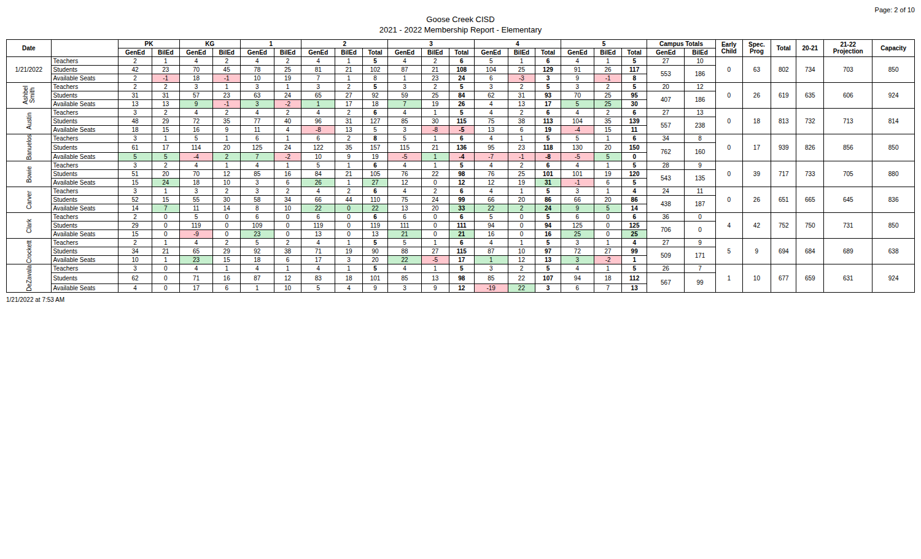Page: 2 of 10
Goose Creek CISD
2021 - 2022 Membership Report - Elementary
| Date | | PK | KG | 1 | 2 | 3 | 4 | 5 | Campus Totals | Early Child | Spec. Prog | Total | 20-21 | 21-22 Projection | Capacity |
| --- | --- | --- | --- | --- | --- | --- | --- | --- | --- | --- | --- | --- | --- | --- | --- |
| GenEd | BilEd | GenEd | BilEd | GenEd | BilEd | GenEd | BilEd | Total | GenEd | BilEd | Total | GenEd | BilEd | Total | GenEd | BilEd | Total | GenEd | BilEd |
| 1/21/2022 | Teachers | 2 | 1 | 4 | 2 | 4 | 2 | 4 | 1 | 5 | 4 | 2 | 6 | 5 | 1 | 6 | 4 | 1 | 5 | 27 | 10 | 0 | 63 | 802 | 734 | 703 | 850 |
| Students | 42 | 23 | 70 | 45 | 78 | 25 | 81 | 21 | 102 | 87 | 21 | 108 | 104 | 25 | 129 | 91 | 26 | 117 | 553 | 186 |
| Available Seats | 2 | -1 | 18 | -1 | 10 | 19 | 7 | 1 | 8 | 1 | 23 | 24 | 6 | -3 | 3 | 9 | -1 | 8 |
| Ashbel Smith | Teachers | 2 | 2 | 3 | 1 | 3 | 1 | 3 | 2 | 5 | 3 | 2 | 5 | 3 | 2 | 5 | 3 | 2 | 5 | 20 | 12 | 0 | 26 | 619 | 635 | 606 | 924 |
| Students | 31 | 31 | 57 | 23 | 63 | 24 | 65 | 27 | 92 | 59 | 25 | 84 | 62 | 31 | 93 | 70 | 25 | 95 | 407 | 186 |
| Available Seats | 13 | 13 | 9 | -1 | 3 | -2 | 1 | 17 | 18 | 7 | 19 | 26 | 4 | 13 | 17 | 5 | 25 | 30 |
| Austin | Teachers | 3 | 2 | 4 | 2 | 4 | 2 | 4 | 2 | 6 | 4 | 1 | 5 | 4 | 2 | 6 | 4 | 2 | 6 | 27 | 13 | 0 | 18 | 813 | 732 | 713 | 814 |
| Students | 48 | 29 | 72 | 35 | 77 | 40 | 96 | 31 | 127 | 85 | 30 | 115 | 75 | 38 | 113 | 104 | 35 | 139 | 557 | 238 |
| Available Seats | 18 | 15 | 16 | 9 | 11 | 4 | -8 | 13 | 5 | 3 | -8 | -5 | 13 | 6 | 19 | -4 | 15 | 11 |
| Banuelos | Teachers | 3 | 1 | 5 | 1 | 6 | 1 | 6 | 2 | 8 | 5 | 1 | 6 | 4 | 1 | 5 | 5 | 1 | 6 | 34 | 8 | 0 | 17 | 939 | 826 | 856 | 850 |
| Students | 61 | 17 | 114 | 20 | 125 | 24 | 122 | 35 | 157 | 115 | 21 | 136 | 95 | 23 | 118 | 130 | 20 | 150 | 762 | 160 |
| Available Seats | 5 | 5 | -4 | 2 | 7 | -2 | 10 | 9 | 19 | -5 | 1 | -4 | -7 | -1 | -8 | -5 | 5 | 0 |
| Bowie | Teachers | 3 | 2 | 4 | 1 | 4 | 1 | 5 | 1 | 6 | 4 | 1 | 5 | 4 | 2 | 6 | 4 | 1 | 5 | 28 | 9 | 0 | 39 | 717 | 733 | 705 | 880 |
| Students | 51 | 20 | 70 | 12 | 85 | 16 | 84 | 21 | 105 | 76 | 22 | 98 | 76 | 25 | 101 | 101 | 19 | 120 | 543 | 135 |
| Available Seats | 15 | 24 | 18 | 10 | 3 | 6 | 26 | 1 | 27 | 12 | 0 | 12 | 12 | 19 | 31 | -1 | 6 | 5 |
| Carver | Teachers | 3 | 1 | 3 | 2 | 3 | 2 | 4 | 2 | 6 | 4 | 2 | 6 | 4 | 1 | 5 | 3 | 1 | 4 | 24 | 11 | 0 | 26 | 651 | 665 | 645 | 836 |
| Students | 52 | 15 | 55 | 30 | 58 | 34 | 66 | 44 | 110 | 75 | 24 | 99 | 66 | 20 | 86 | 66 | 20 | 86 | 438 | 187 |
| Available Seats | 14 | 7 | 11 | 14 | 8 | 10 | 22 | 0 | 22 | 13 | 20 | 33 | 22 | 2 | 24 | 9 | 5 | 14 |
| Clark | Teachers | 2 | 0 | 5 | 0 | 6 | 0 | 6 | 0 | 6 | 6 | 0 | 6 | 5 | 0 | 5 | 6 | 0 | 6 | 36 | 0 | 4 | 42 | 752 | 750 | 731 | 850 |
| Students | 29 | 0 | 119 | 0 | 109 | 0 | 119 | 0 | 119 | 111 | 0 | 111 | 94 | 0 | 94 | 125 | 0 | 125 | 706 | 0 |
| Available Seats | 15 | 0 | -9 | 0 | 23 | 0 | 13 | 0 | 13 | 21 | 0 | 21 | 16 | 0 | 16 | 25 | 0 | 25 |
| Crockett | Teachers | 2 | 1 | 4 | 2 | 5 | 2 | 4 | 1 | 5 | 5 | 1 | 6 | 4 | 1 | 5 | 3 | 1 | 4 | 27 | 9 | 5 | 9 | 694 | 684 | 689 | 638 |
| Students | 34 | 21 | 65 | 29 | 92 | 38 | 71 | 19 | 90 | 88 | 27 | 115 | 87 | 10 | 97 | 72 | 27 | 99 | 509 | 171 |
| Available Seats | 10 | 1 | 23 | 15 | 18 | 6 | 17 | 3 | 20 | 22 | -5 | 17 | 1 | 12 | 13 | 3 | -2 | 1 |
| DeZavala | Teachers | 3 | 0 | 4 | 1 | 4 | 1 | 4 | 1 | 5 | 4 | 1 | 5 | 3 | 2 | 5 | 4 | 1 | 5 | 26 | 7 | 1 | 10 | 677 | 659 | 631 | 924 |
| Students | 62 | 0 | 71 | 16 | 87 | 12 | 83 | 18 | 101 | 85 | 13 | 98 | 85 | 22 | 107 | 94 | 18 | 112 | 567 | 99 |
| Available Seats | 4 | 0 | 17 | 6 | 1 | 10 | 5 | 4 | 9 | 3 | 9 | 12 | -19 | 22 | 3 | 6 | 7 | 13 |
1/21/2022 at 7:53 AM